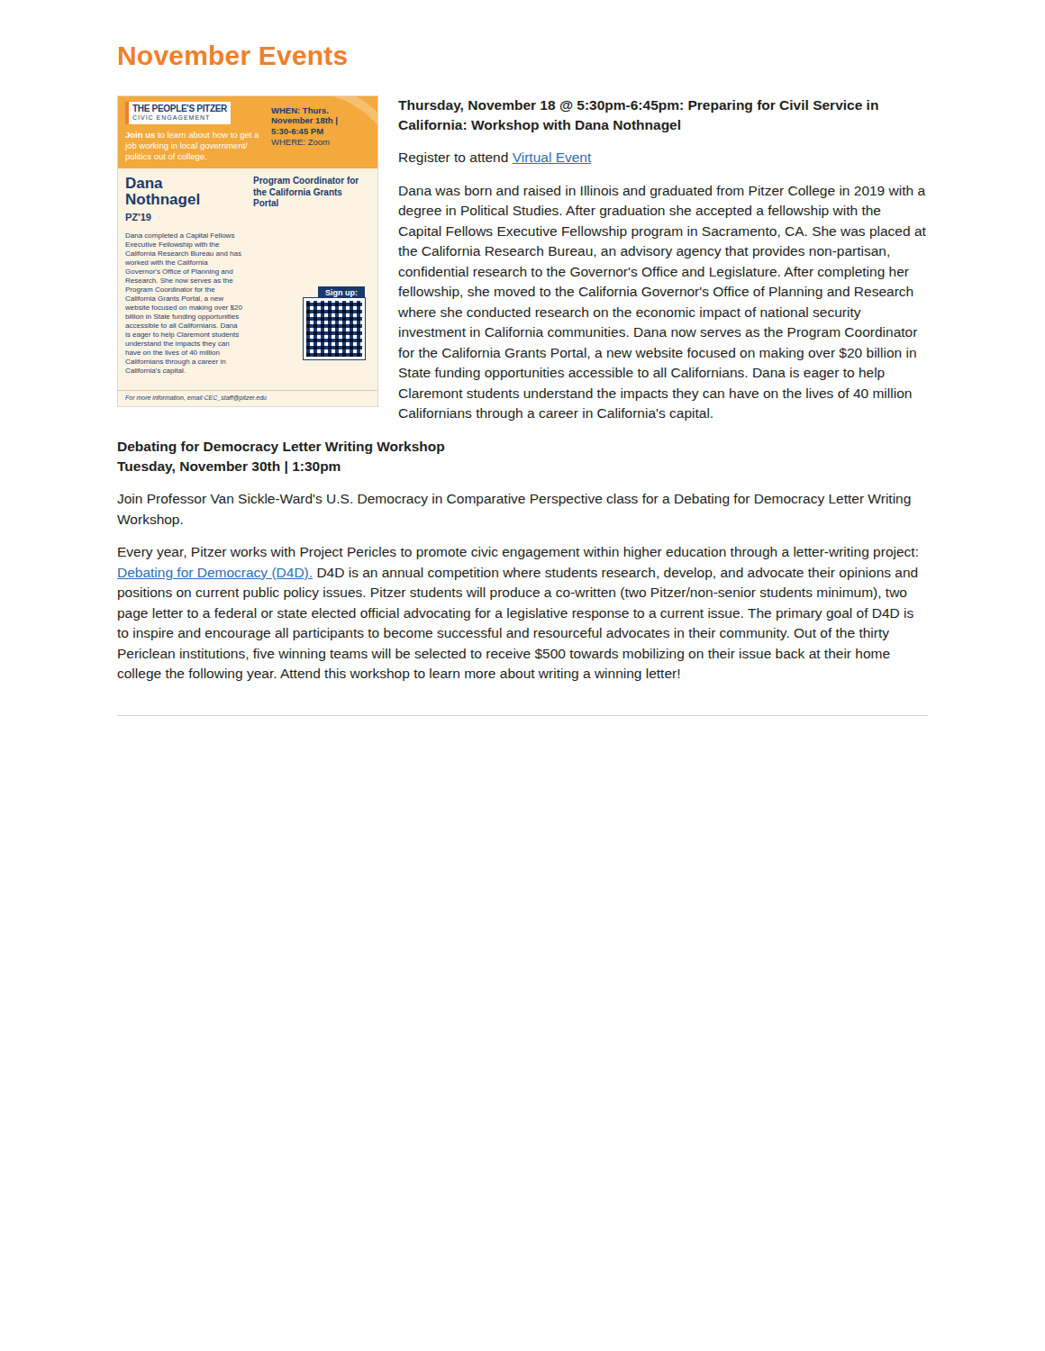November Events
THE PEOPLE'S PITZERCIVIC ENGAGEMENT
WHEN: Thurs.
November 18th |
5:30-6:45 PM
WHERE: Zoom
Join us to learn about how to get a job working in local government/ politics out of college.
Dana
Nothnagel
PZ'19
Program Coordinator for the California Grants Portal
Dana completed a Capital Fellows Executive Fellowship with the California Research Bureau and has worked with the California Governor's Office of Planning and Research. She now serves as the Program Coordinator for the California Grants Portal, a new website focused on making over $20 billion in State funding opportunities accessible to all Californians. Dana is eager to help Claremont students understand the impacts they can have on the lives of 40 million Californians through a career in California's capital.
Sign up:
For more information, email CEC_staff@pitzer.edu
Thursday, November 18 @ 5:30pm-6:45pm: Preparing for Civil Service in California: Workshop with Dana Nothnagel
Register to attend Virtual Event
Dana was born and raised in Illinois and graduated from Pitzer College in 2019 with a degree in Political Studies. After graduation she accepted a fellowship with the Capital Fellows Executive Fellowship program in Sacramento, CA. She was placed at the California Research Bureau, an advisory agency that provides non-partisan, confidential research to the Governor's Office and Legislature. After completing her fellowship, she moved to the California Governor's Office of Planning and Research where she conducted research on the economic impact of national security investment in California communities. Dana now serves as the Program Coordinator for the California Grants Portal, a new website focused on making over $20 billion in State funding opportunities accessible to all Californians. Dana is eager to help Claremont students understand the impacts they can have on the lives of 40 million Californians through a career in California's capital.
Debating for Democracy Letter Writing Workshop
Tuesday, November 30th | 1:30pm
Join Professor Van Sickle-Ward's U.S. Democracy in Comparative Perspective class for a Debating for Democracy Letter Writing Workshop.
Every year, Pitzer works with Project Pericles to promote civic engagement within higher education through a letter-writing project: Debating for Democracy (D4D). D4D is an annual competition where students research, develop, and advocate their opinions and positions on current public policy issues. Pitzer students will produce a co-written (two Pitzer/non-senior students minimum), two page letter to a federal or state elected official advocating for a legislative response to a current issue. The primary goal of D4D is to inspire and encourage all participants to become successful and resourceful advocates in their community. Out of the thirty Periclean institutions, five winning teams will be selected to receive $500 towards mobilizing on their issue back at their home college the following year. Attend this workshop to learn more about writing a winning letter!